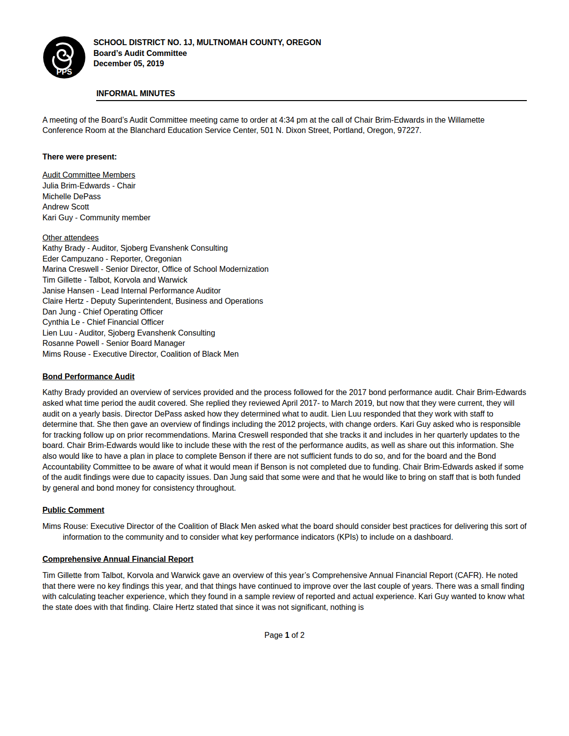PPS
SCHOOL DISTRICT NO. 1J, MULTNOMAH COUNTY, OREGON
Board’s Audit Committee
December 05, 2019
INFORMAL MINUTES
A meeting of the Board’s Audit Committee meeting came to order at 4:34 pm at the call of Chair Brim-Edwards in the Willamette Conference Room at the Blanchard Education Service Center, 501 N. Dixon Street, Portland, Oregon, 97227.
There were present:
Audit Committee Members
Julia Brim-Edwards - Chair
Michelle DePass
Andrew Scott
Kari Guy - Community member
Other attendees
Kathy Brady - Auditor, Sjoberg Evanshenk Consulting
Eder Campuzano - Reporter, Oregonian
Marina Creswell - Senior Director, Office of School Modernization
Tim Gillette - Talbot, Korvola and Warwick
Janise Hansen - Lead Internal Performance Auditor
Claire Hertz - Deputy Superintendent, Business and Operations
Dan Jung - Chief Operating Officer
Cynthia Le - Chief Financial Officer
Lien Luu - Auditor, Sjoberg Evanshenk Consulting
Rosanne Powell - Senior Board Manager
Mims Rouse - Executive Director, Coalition of Black Men
Bond Performance Audit
Kathy Brady provided an overview of services provided and the process followed for the 2017 bond performance audit. Chair Brim-Edwards asked what time period the audit covered. She replied they reviewed April 2017- to March 2019, but now that they were current, they will audit on a yearly basis. Director DePass asked how they determined what to audit. Lien Luu responded that they work with staff to determine that. She then gave an overview of findings including the 2012 projects, with change orders. Kari Guy asked who is responsible for tracking follow up on prior recommendations. Marina Creswell responded that she tracks it and includes in her quarterly updates to the board. Chair Brim-Edwards would like to include these with the rest of the performance audits, as well as share out this information. She also would like to have a plan in place to complete Benson if there are not sufficient funds to do so, and for the board and the Bond Accountability Committee to be aware of what it would mean if Benson is not completed due to funding. Chair Brim-Edwards asked if some of the audit findings were due to capacity issues. Dan Jung said that some were and that he would like to bring on staff that is both funded by general and bond money for consistency throughout.
Public Comment
Mims Rouse: Executive Director of the Coalition of Black Men asked what the board should consider best practices for delivering this sort of information to the community and to consider what key performance indicators (KPIs) to include on a dashboard.
Comprehensive Annual Financial Report
Tim Gillette from Talbot, Korvola and Warwick gave an overview of this year’s Comprehensive Annual Financial Report (CAFR). He noted that there were no key findings this year, and that things have continued to improve over the last couple of years. There was a small finding with calculating teacher experience, which they found in a sample review of reported and actual experience. Kari Guy wanted to know what the state does with that finding. Claire Hertz stated that since it was not significant, nothing is
Page 1 of 2